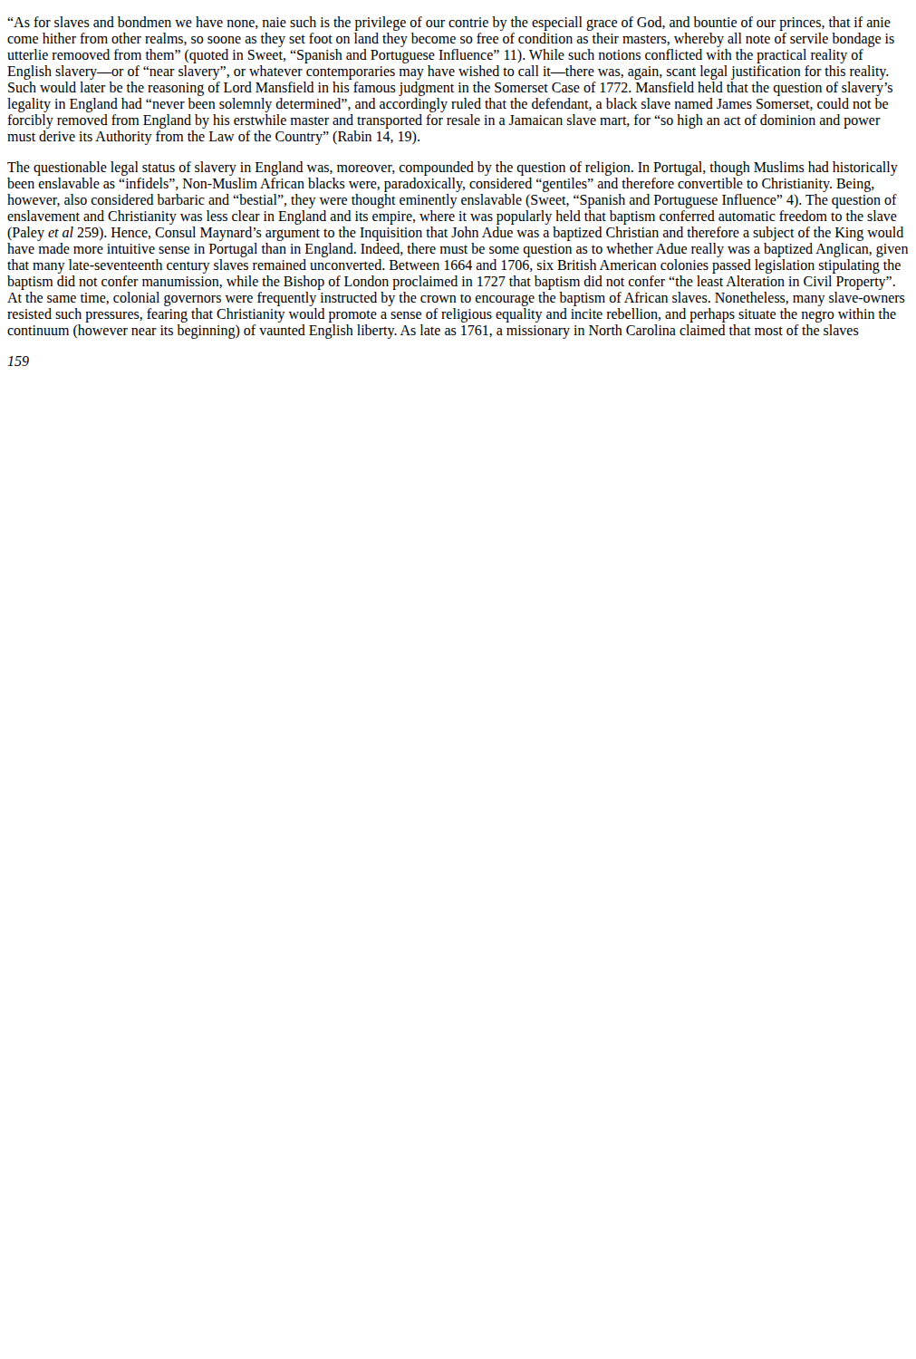“As for slaves and bondmen we have none, naie such is the privilege of our contrie by the especiall grace of God, and bountie of our princes, that if anie come hither from other realms, so soone as they set foot on land they become so free of condition as their masters, whereby all note of servile bondage is utterlie remooved from them” (quoted in Sweet, “Spanish and Portuguese Influence” 11). While such notions conflicted with the practical reality of English slavery—or of “near slavery”, or whatever contemporaries may have wished to call it—there was, again, scant legal justification for this reality. Such would later be the reasoning of Lord Mansfield in his famous judgment in the Somerset Case of 1772. Mansfield held that the question of slavery’s legality in England had “never been solemnly determined”, and accordingly ruled that the defendant, a black slave named James Somerset, could not be forcibly removed from England by his erstwhile master and transported for resale in a Jamaican slave mart, for “so high an act of dominion and power must derive its Authority from the Law of the Country” (Rabin 14, 19).
The questionable legal status of slavery in England was, moreover, compounded by the question of religion. In Portugal, though Muslims had historically been enslavable as “infidels”, Non-Muslim African blacks were, paradoxically, considered “gentiles” and therefore convertible to Christianity. Being, however, also considered barbaric and “bestial”, they were thought eminently enslavable (Sweet, “Spanish and Portuguese Influence” 4). The question of enslavement and Christianity was less clear in England and its empire, where it was popularly held that baptism conferred automatic freedom to the slave (Paley et al 259). Hence, Consul Maynard’s argument to the Inquisition that John Adue was a baptized Christian and therefore a subject of the King would have made more intuitive sense in Portugal than in England. Indeed, there must be some question as to whether Adue really was a baptized Anglican, given that many late-seventeenth century slaves remained unconverted. Between 1664 and 1706, six British American colonies passed legislation stipulating the baptism did not confer manumission, while the Bishop of London proclaimed in 1727 that baptism did not confer “the least Alteration in Civil Property”. At the same time, colonial governors were frequently instructed by the crown to encourage the baptism of African slaves. Nonetheless, many slave-owners resisted such pressures, fearing that Christianity would promote a sense of religious equality and incite rebellion, and perhaps situate the negro within the continuum (however near its beginning) of vaunted English liberty. As late as 1761, a missionary in North Carolina claimed that most of the slaves
159